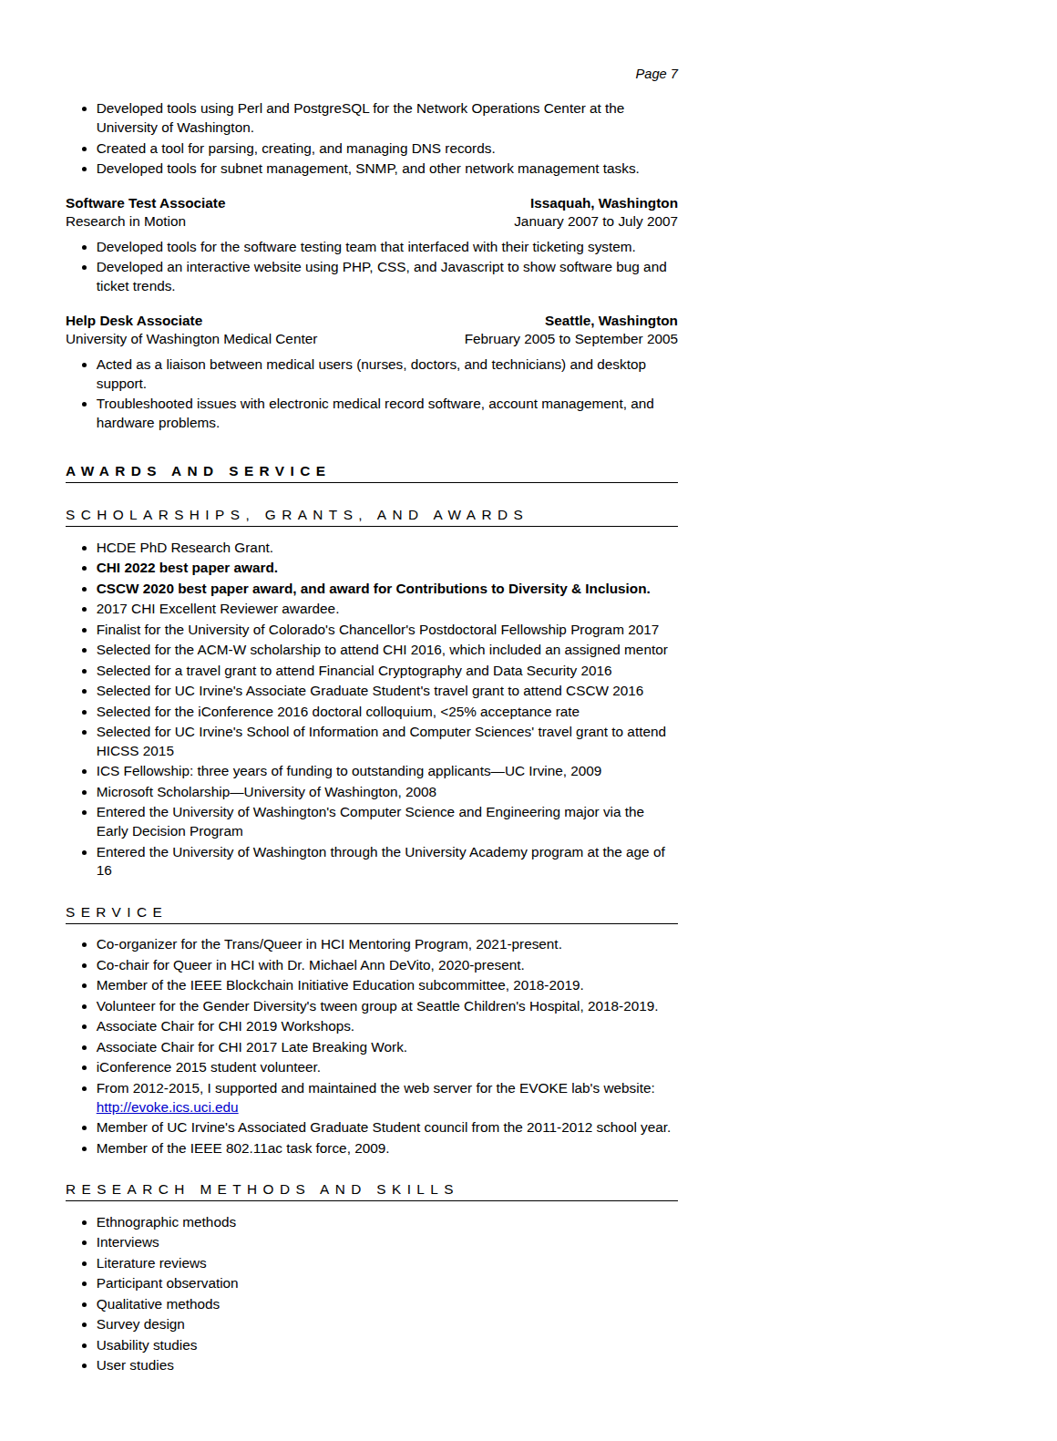Page 7
Developed tools using Perl and PostgreSQL for the Network Operations Center at the University of Washington.
Created a tool for parsing, creating, and managing DNS records.
Developed tools for subnet management, SNMP, and other network management tasks.
Software Test Associate Issaquah, Washington
Research in Motion January 2007 to July 2007
Developed tools for the software testing team that interfaced with their ticketing system.
Developed an interactive website using PHP, CSS, and Javascript to show software bug and ticket trends.
Help Desk Associate Seattle, Washington
University of Washington Medical Center February 2005 to September 2005
Acted as a liaison between medical users (nurses, doctors, and technicians) and desktop support.
Troubleshooted issues with electronic medical record software, account management, and hardware problems.
Awards and Service
Scholarships, Grants, and Awards
HCDE PhD Research Grant.
CHI 2022 best paper award.
CSCW 2020 best paper award, and award for Contributions to Diversity & Inclusion.
2017 CHI Excellent Reviewer awardee.
Finalist for the University of Colorado's Chancellor's Postdoctoral Fellowship Program 2017
Selected for the ACM-W scholarship to attend CHI 2016, which included an assigned mentor
Selected for a travel grant to attend Financial Cryptography and Data Security 2016
Selected for UC Irvine's Associate Graduate Student's travel grant to attend CSCW 2016
Selected for the iConference 2016 doctoral colloquium, <25% acceptance rate
Selected for UC Irvine's School of Information and Computer Sciences' travel grant to attend HICSS 2015
ICS Fellowship: three years of funding to outstanding applicants—UC Irvine, 2009
Microsoft Scholarship—University of Washington, 2008
Entered the University of Washington's Computer Science and Engineering major via the Early Decision Program
Entered the University of Washington through the University Academy program at the age of 16
Service
Co-organizer for the Trans/Queer in HCI Mentoring Program, 2021-present.
Co-chair for Queer in HCI with Dr. Michael Ann DeVito, 2020-present.
Member of the IEEE Blockchain Initiative Education subcommittee, 2018-2019.
Volunteer for the Gender Diversity's tween group at Seattle Children's Hospital, 2018-2019.
Associate Chair for CHI 2019 Workshops.
Associate Chair for CHI 2017 Late Breaking Work.
iConference 2015 student volunteer.
From 2012-2015, I supported and maintained the web server for the EVOKE lab's website: http://evoke.ics.uci.edu
Member of UC Irvine's Associated Graduate Student council from the 2011-2012 school year.
Member of the IEEE 802.11ac task force, 2009.
Research Methods and Skills
Ethnographic methods
Interviews
Literature reviews
Participant observation
Qualitative methods
Survey design
Usability studies
User studies